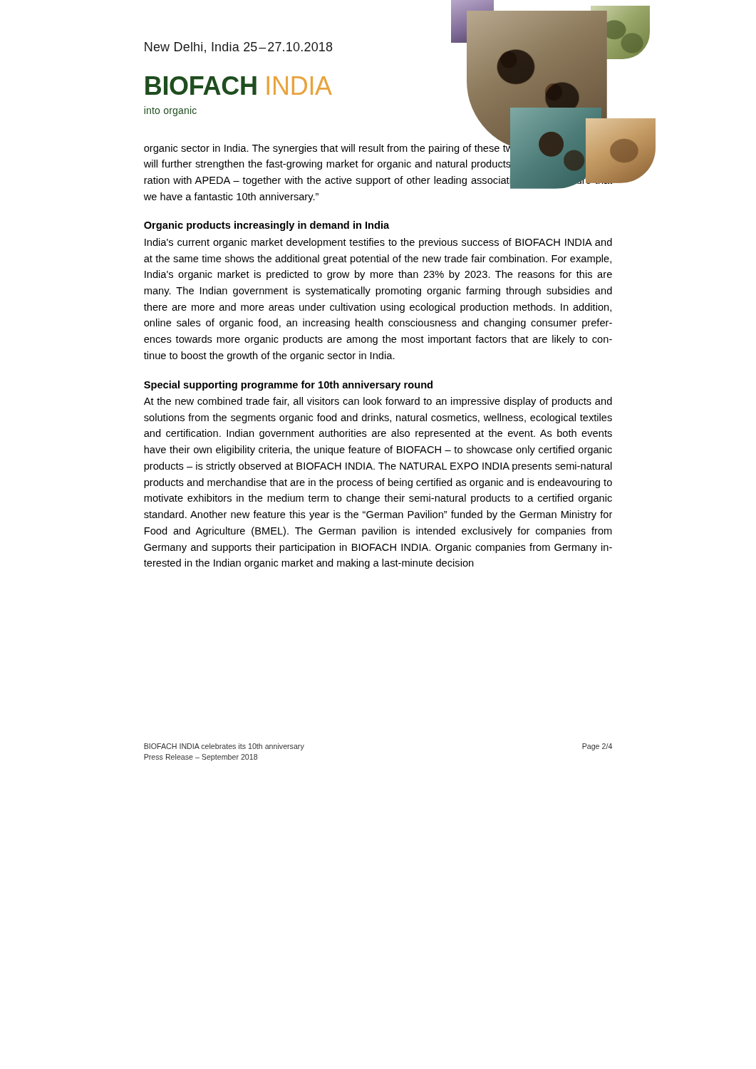New Delhi, India 25 – 27.10.2018
BIOFACH INDIA
into organic
organic sector in India. The synergies that will result from the pairing of these two events in one place will further strengthen the fast-growing market for organic and natural products in India. Our collaboration with APEDA – together with the active support of other leading associations – will ensure that we have a fantastic 10th anniversary.”
Organic products increasingly in demand in India
India's current organic market development testifies to the previous success of BIOFACH INDIA and at the same time shows the additional great potential of the new trade fair combination. For example, India's organic market is predicted to grow by more than 23% by 2023. The reasons for this are many. The Indian government is systematically promoting organic farming through subsidies and there are more and more areas under cultivation using ecological production methods. In addition, online sales of organic food, an increasing health consciousness and changing consumer preferences towards more organic products are among the most important factors that are likely to continue to boost the growth of the organic sector in India.
Special supporting programme for 10th anniversary round
At the new combined trade fair, all visitors can look forward to an impressive display of products and solutions from the segments organic food and drinks, natural cosmetics, wellness, ecological textiles and certification. Indian government authorities are also represented at the event. As both events have their own eligibility criteria, the unique feature of BIOFACH – to showcase only certified organic products – is strictly observed at BIOFACH INDIA. The NATURAL EXPO INDIA presents semi-natural products and merchandise that are in the process of being certified as organic and is endeavouring to motivate exhibitors in the medium term to change their semi-natural products to a certified organic standard. Another new feature this year is the “German Pavilion” funded by the German Ministry for Food and Agriculture (BMEL). The German pavilion is intended exclusively for companies from Germany and supports their participation in BIOFACH INDIA. Organic companies from Germany interested in the Indian organic market and making a last-minute decision
BIOFACH INDIA celebrates its 10th anniversary
Press Release – September 2018
Page 2/4